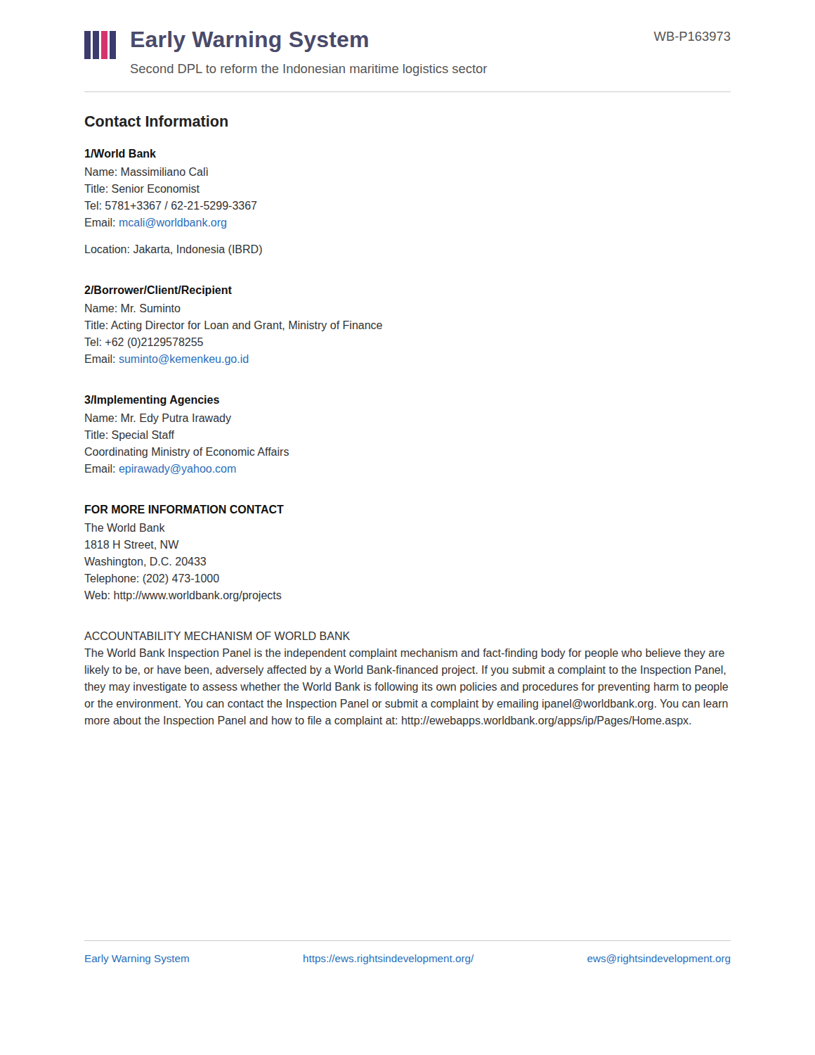Early Warning System
Second DPL to reform the Indonesian maritime logistics sector
WB-P163973
Contact Information
1/World Bank
Name: Massimiliano Calì
Title: Senior Economist
Tel: 5781+3367 / 62-21-5299-3367
Email: mcali@worldbank.org
Location: Jakarta, Indonesia (IBRD)
2/Borrower/Client/Recipient
Name: Mr. Suminto
Title: Acting Director for Loan and Grant, Ministry of Finance
Tel: +62 (0)2129578255
Email: suminto@kemenkeu.go.id
3/Implementing Agencies
Name: Mr. Edy Putra Irawady
Title: Special Staff
Coordinating Ministry of Economic Affairs
Email: epirawady@yahoo.com
For more information contact
The World Bank
1818 H Street, NW
Washington, D.C. 20433
Telephone: (202) 473-1000
Web: http://www.worldbank.org/projects
ACCOUNTABILITY MECHANISM OF WORLD BANK
The World Bank Inspection Panel is the independent complaint mechanism and fact-finding body for people who believe they are likely to be, or have been, adversely affected by a World Bank-financed project. If you submit a complaint to the Inspection Panel, they may investigate to assess whether the World Bank is following its own policies and procedures for preventing harm to people or the environment. You can contact the Inspection Panel or submit a complaint by emailing ipanel@worldbank.org. You can learn more about the Inspection Panel and how to file a complaint at: http://ewebapps.worldbank.org/apps/ip/Pages/Home.aspx.
Early Warning System
https://ews.rightsindevelopment.org/
ews@rightsindevelopment.org